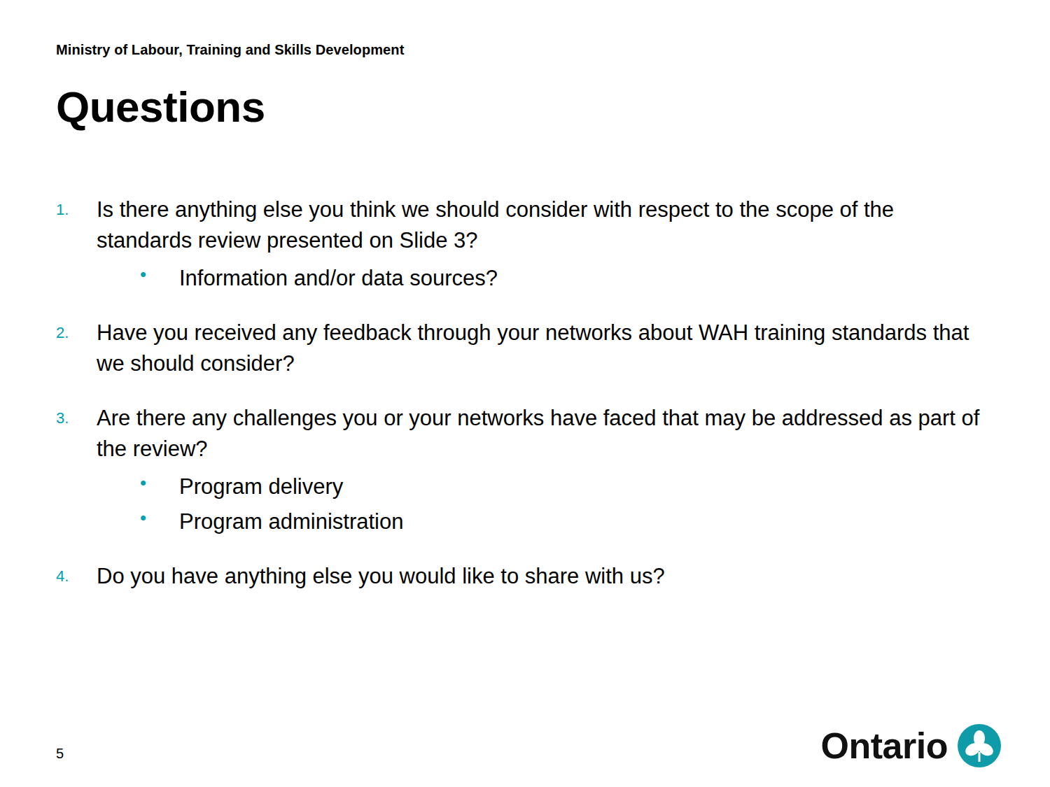Ministry of Labour, Training and Skills Development
Questions
Is there anything else you think we should consider with respect to the scope of the standards review presented on Slide 3?
Information and/or data sources?
Have you received any feedback through your networks about WAH training standards that we should consider?
Are there any challenges you or your networks have faced that may be addressed as part of the review?
Program delivery
Program administration
Do you have anything else you would like to share with us?
5
Ontario